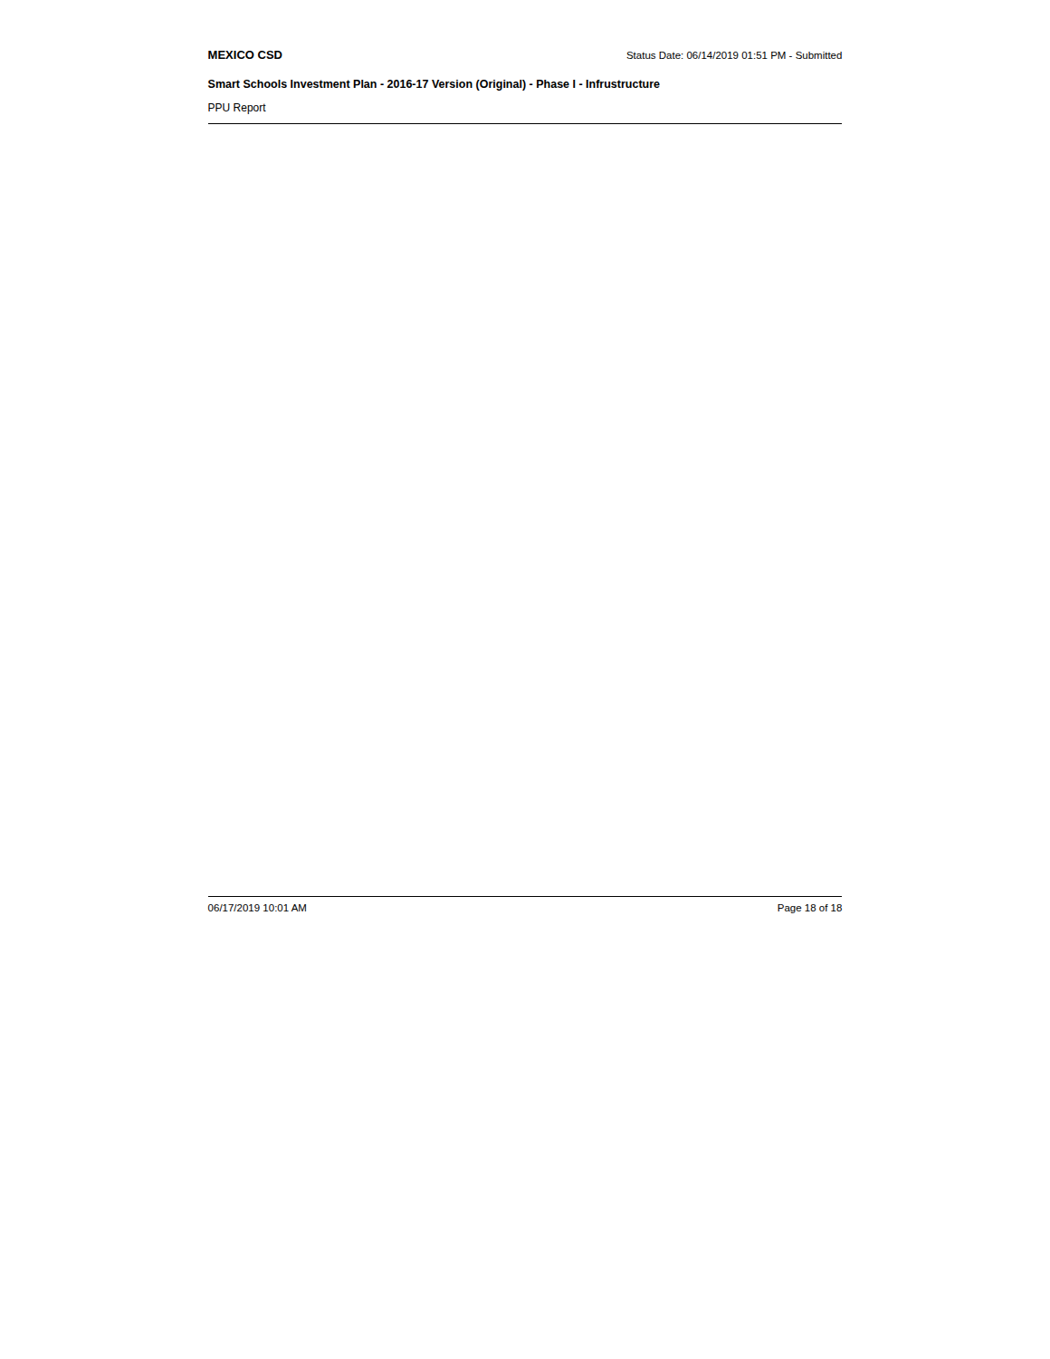MEXICO CSD
Status Date: 06/14/2019 01:51 PM - Submitted
Smart Schools Investment Plan - 2016-17 Version (Original) - Phase I - Infrustructure
PPU Report
06/17/2019 10:01 AM
Page 18 of 18